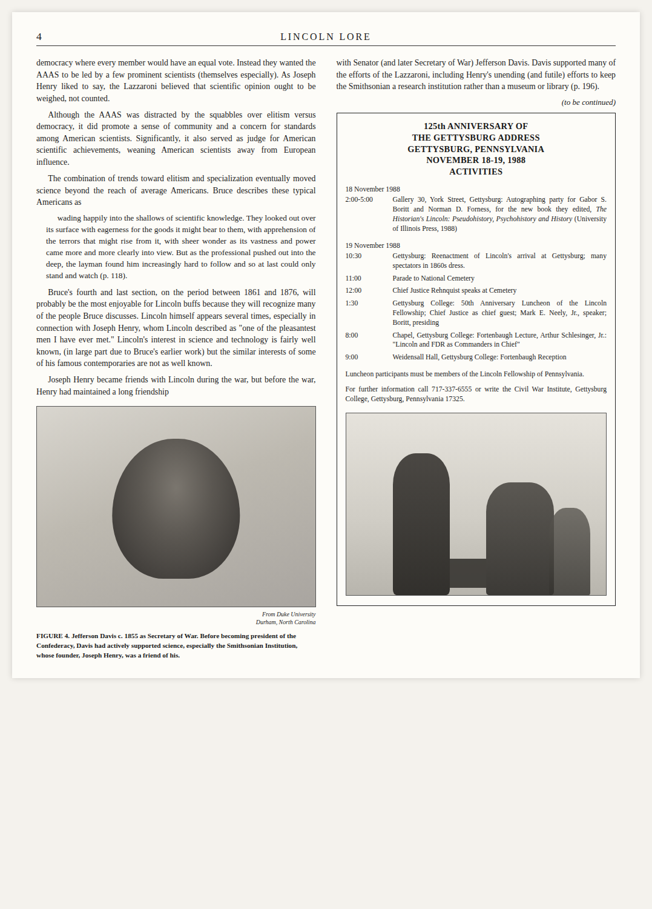4
Lincoln Lore
democracy where every member would have an equal vote. Instead they wanted the AAAS to be led by a few prominent scientists (themselves especially). As Joseph Henry liked to say, the Lazzaroni believed that scientific opinion ought to be weighed, not counted.
Although the AAAS was distracted by the squabbles over elitism versus democracy, it did promote a sense of community and a concern for standards among American scientists. Significantly, it also served as judge for American scientific achievements, weaning American scientists away from European influence.
The combination of trends toward elitism and specialization eventually moved science beyond the reach of average Americans. Bruce describes these typical Americans as
wading happily into the shallows of scientific knowledge. They looked out over its surface with eagerness for the goods it might bear to them, with apprehension of the terrors that might rise from it, with sheer wonder as its vastness and power came more and more clearly into view. But as the professional pushed out into the deep, the layman found him increasingly hard to follow and so at last could only stand and watch (p. 118).
Bruce's fourth and last section, on the period between 1861 and 1876, will probably be the most enjoyable for Lincoln buffs because they will recognize many of the people Bruce discusses. Lincoln himself appears several times, especially in connection with Joseph Henry, whom Lincoln described as "one of the pleasantest men I have ever met." Lincoln's interest in science and technology is fairly well known, (in large part due to Bruce's earlier work) but the similar interests of some of his famous contemporaries are not as well known.
Joseph Henry became friends with Lincoln during the war, but before the war, Henry had maintained a long friendship
From Duke University
Durham, North Carolina
FIGURE 4. Jefferson Davis c. 1855 as Secretary of War. Before becoming president of the Confederacy, Davis had actively supported science, especially the Smithsonian Institution, whose founder, Joseph Henry, was a friend of his.
with Senator (and later Secretary of War) Jefferson Davis. Davis supported many of the efforts of the Lazzaroni, including Henry's unending (and futile) efforts to keep the Smithsonian a research institution rather than a museum or library (p. 196).
(to be continued)
125th ANNIVERSARY OF
THE GETTYSBURG ADDRESS
GETTYSBURG, PENNSYLVANIA
NOVEMBER 18-19, 1988
ACTIVITIES
18 November 1988
| 2:00-5:00 | Gallery 30, York Street, Gettysburg: Autographing party for Gabor S. Boritt and Norman D. Forness, for the new book they edited, The Historian's Lincoln: Pseudohistory, Psychohistory and History (University of Illinois Press, 1988) |
19 November 1988
| 10:30 | Gettysburg: Reenactment of Lincoln's arrival at Gettysburg; many spectators in 1860s dress. |
| 11:00 | Parade to National Cemetery |
| 12:00 | Chief Justice Rehnquist speaks at Cemetery |
| 1:30 | Gettysburg College: 50th Anniversary Luncheon of the Lincoln Fellowship; Chief Justice as chief guest; Mark E. Neely, Jr., speaker; Boritt, presiding |
| 8:00 | Chapel, Gettysburg College: Fortenbaugh Lecture, Arthur Schlesinger, Jr.: "Lincoln and FDR as Commanders in Chief" |
| 9:00 | Weidensall Hall, Gettysburg College: Fortenbaugh Reception |
Luncheon participants must be members of the Lincoln Fellowship of Pennsylvania.
For further information call 717-337-6555 or write the Civil War Institute, Gettysburg College, Gettysburg, Pennsylvania 17325.